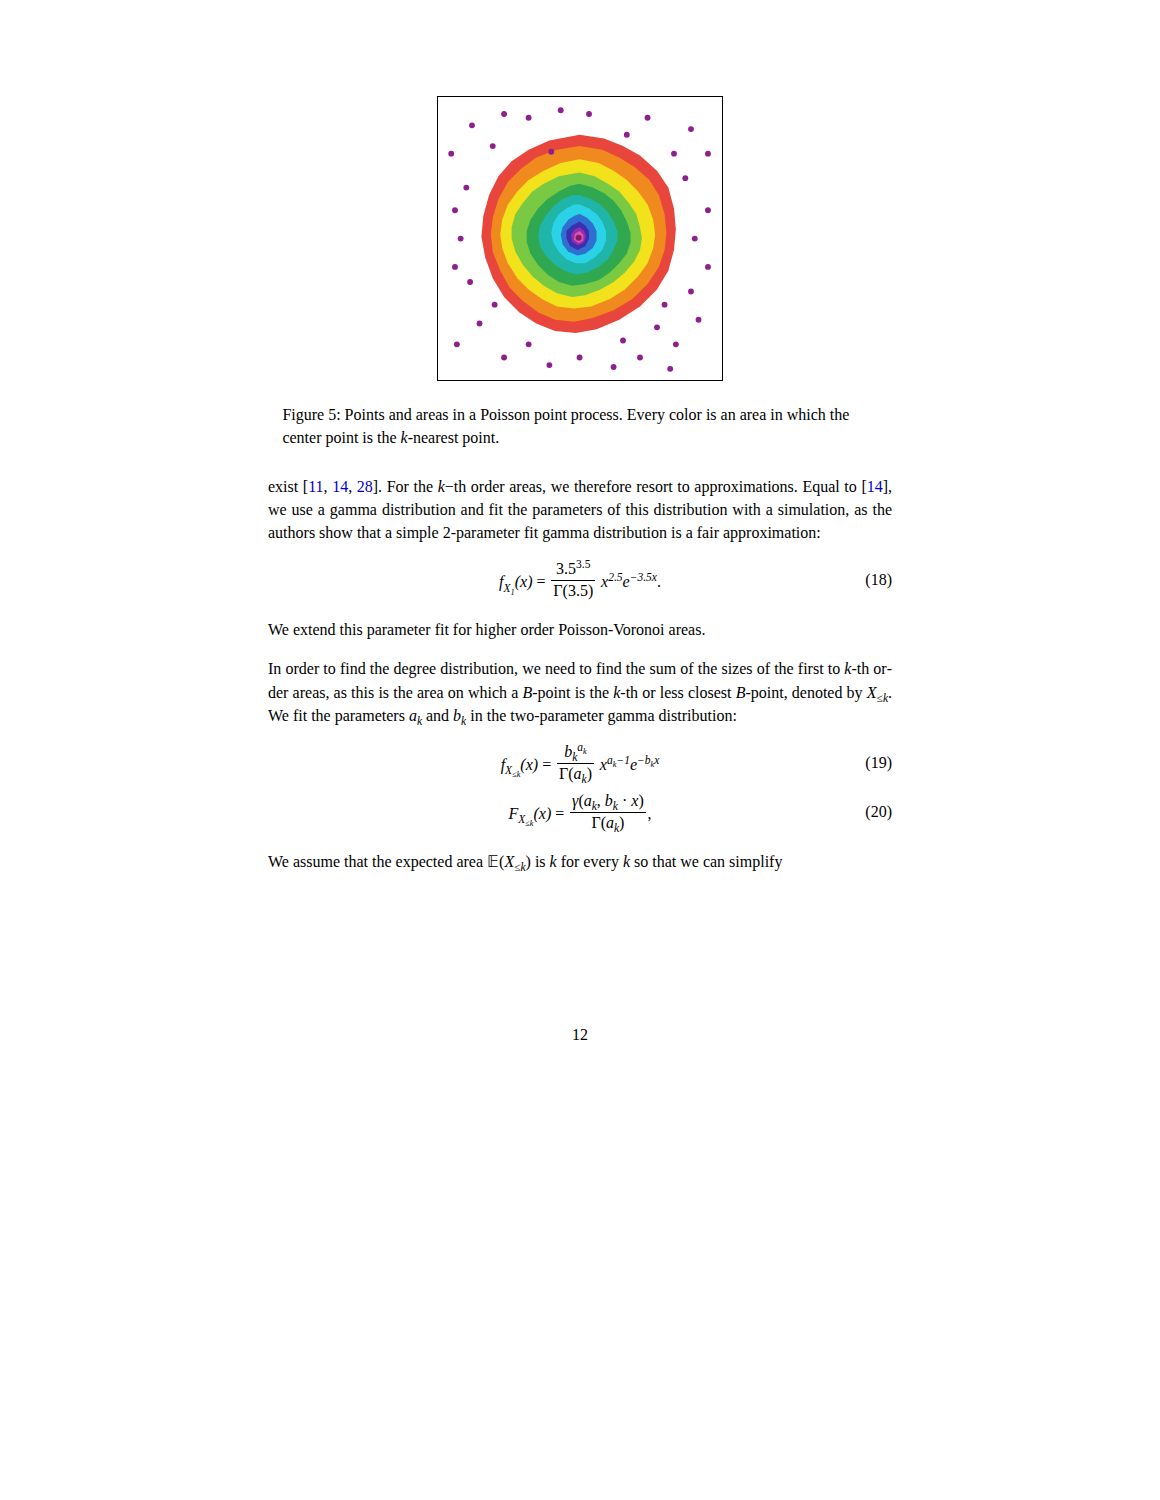Figure 5: Points and areas in a Poisson point process. Every color is an area in which the center point is the k-nearest point.
exist [11, 14, 28]. For the k−th order areas, we therefore resort to approximations. Equal to [14], we use a gamma distribution and fit the parameters of this distribution with a simulation, as the authors show that a simple 2-parameter fit gamma distribution is a fair approximation:
fX1(x) = 3.53.5 Γ(3.5) x2.5e−3.5x. (18)
We extend this parameter fit for higher order Poisson-Voronoi areas.
In order to find the degree distribution, we need to find the sum of the sizes of the first to k-th order areas, as this is the area on which a B-point is the k-th or less closest B-point, denoted by X≤k. We fit the parameters ak and bk in the two-parameter gamma distribution:
fX≤k(x) = bkak Γ(ak) xak−1e−bkx (19)
FX≤k(x) = γ(ak, bk · x) Γ(ak) , (20)
We assume that the expected area 𝔼(X≤k) is k for every k so that we can simplify
12